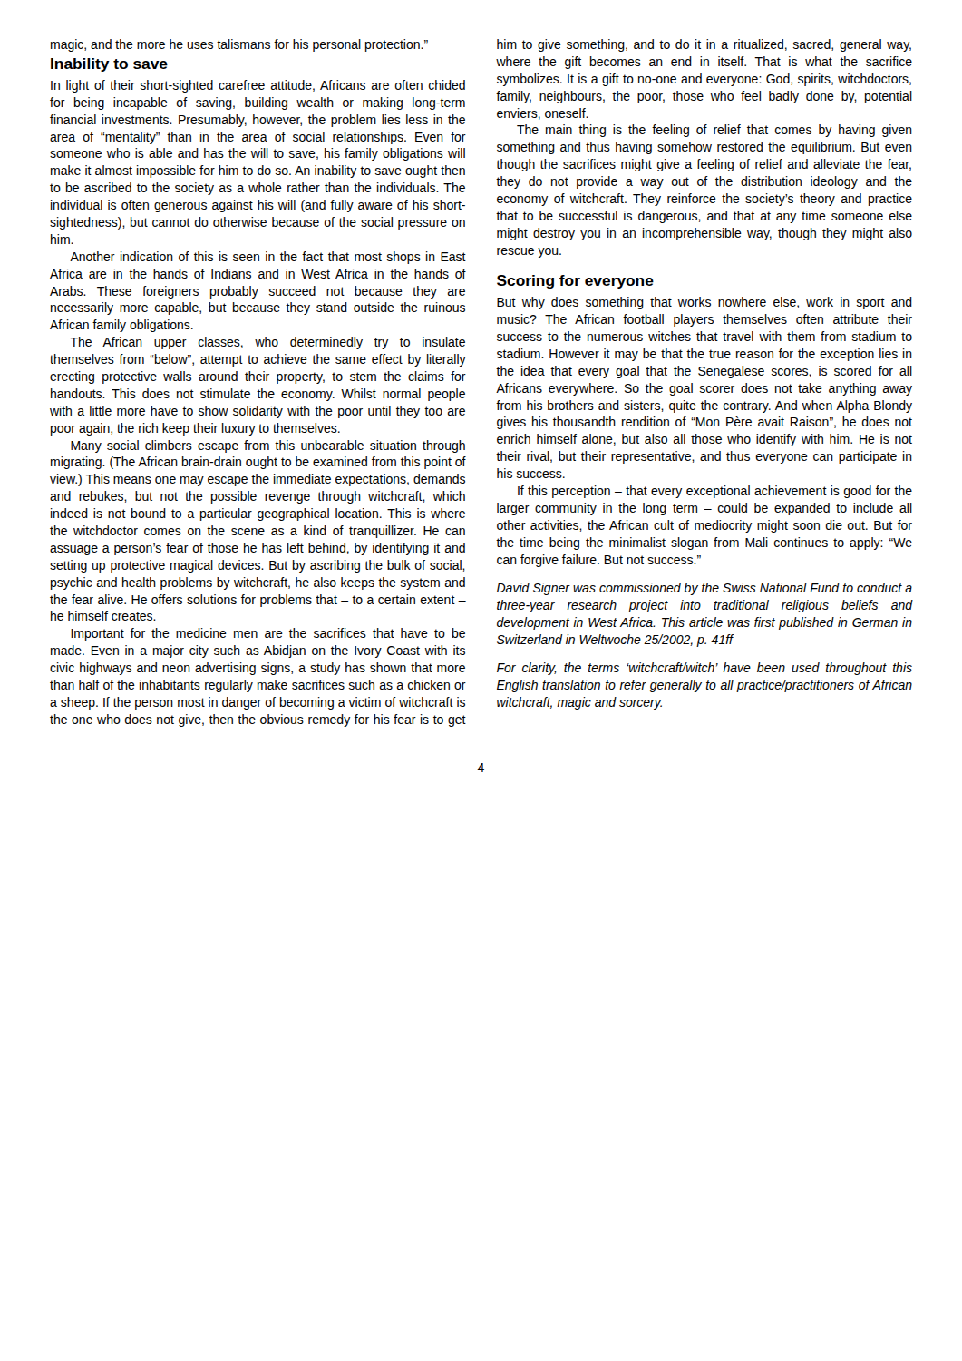magic, and the more he uses talismans for his personal protection.”
Inability to save
In light of their short-sighted carefree attitude, Africans are often chided for being incapable of saving, building wealth or making long-term financial investments. Presumably, however, the problem lies less in the area of “mentality” than in the area of social relationships. Even for someone who is able and has the will to save, his family obligations will make it almost impossible for him to do so. An inability to save ought then to be ascribed to the society as a whole rather than the individuals. The individual is often generous against his will (and fully aware of his short-sightedness), but cannot do otherwise because of the social pressure on him.
Another indication of this is seen in the fact that most shops in East Africa are in the hands of Indians and in West Africa in the hands of Arabs. These foreigners probably succeed not because they are necessarily more capable, but because they stand outside the ruinous African family obligations.
The African upper classes, who determinedly try to insulate themselves from “below”, attempt to achieve the same effect by literally erecting protective walls around their property, to stem the claims for handouts. This does not stimulate the economy. Whilst normal people with a little more have to show solidarity with the poor until they too are poor again, the rich keep their luxury to themselves.
Many social climbers escape from this unbearable situation through migrating. (The African brain-drain ought to be examined from this point of view.) This means one may escape the immediate expectations, demands and rebukes, but not the possible revenge through witchcraft, which indeed is not bound to a particular geographical location. This is where the witchdoctor comes on the scene as a kind of tranquillizer. He can assuage a person’s fear of those he has left behind, by identifying it and setting up protective magical devices. But by ascribing the bulk of social, psychic and health problems by witchcraft, he also keeps the system and the fear alive. He offers solutions for problems that – to a certain extent – he himself creates.
Important for the medicine men are the sacrifices that have to be made. Even in a major city such as Abidjan on the Ivory Coast with its civic highways and neon advertising signs, a study has shown that more than half of the inhabitants regularly make sacrifices such as a chicken or a sheep. If the person most in danger of becoming a victim of witchcraft is the one who does not give, then the obvious remedy for his fear is to get him to give something, and to do it in a ritualized, sacred, general way, where the gift becomes an end in itself. That is what the sacrifice symbolizes. It is a gift to no-one and everyone: God, spirits, witchdoctors, family, neighbours, the poor, those who feel badly done by, potential enviers, oneself.
The main thing is the feeling of relief that comes by having given something and thus having somehow restored the equilibrium. But even though the sacrifices might give a feeling of relief and alleviate the fear, they do not provide a way out of the distribution ideology and the economy of witchcraft. They reinforce the society’s theory and practice that to be successful is dangerous, and that at any time someone else might destroy you in an incomprehensible way, though they might also rescue you.
Scoring for everyone
But why does something that works nowhere else, work in sport and music? The African football players themselves often attribute their success to the numerous witches that travel with them from stadium to stadium. However it may be that the true reason for the exception lies in the idea that every goal that the Senegalese scores, is scored for all Africans everywhere. So the goal scorer does not take anything away from his brothers and sisters, quite the contrary. And when Alpha Blondy gives his thousandth rendition of “Mon Père avait Raison”, he does not enrich himself alone, but also all those who identify with him. He is not their rival, but their representative, and thus everyone can participate in his success.
If this perception – that every exceptional achievement is good for the larger community in the long term – could be expanded to include all other activities, the African cult of mediocrity might soon die out. But for the time being the minimalist slogan from Mali continues to apply: “We can forgive failure. But not success.”
David Signer was commissioned by the Swiss National Fund to conduct a three-year research project into traditional religious beliefs and development in West Africa. This article was first published in German in Switzerland in Weltwoche 25/2002, p. 41ff
For clarity, the terms ‘witchcraft/witch’ have been used throughout this English translation to refer generally to all practice/practitioners of African witchcraft, magic and sorcery.
4